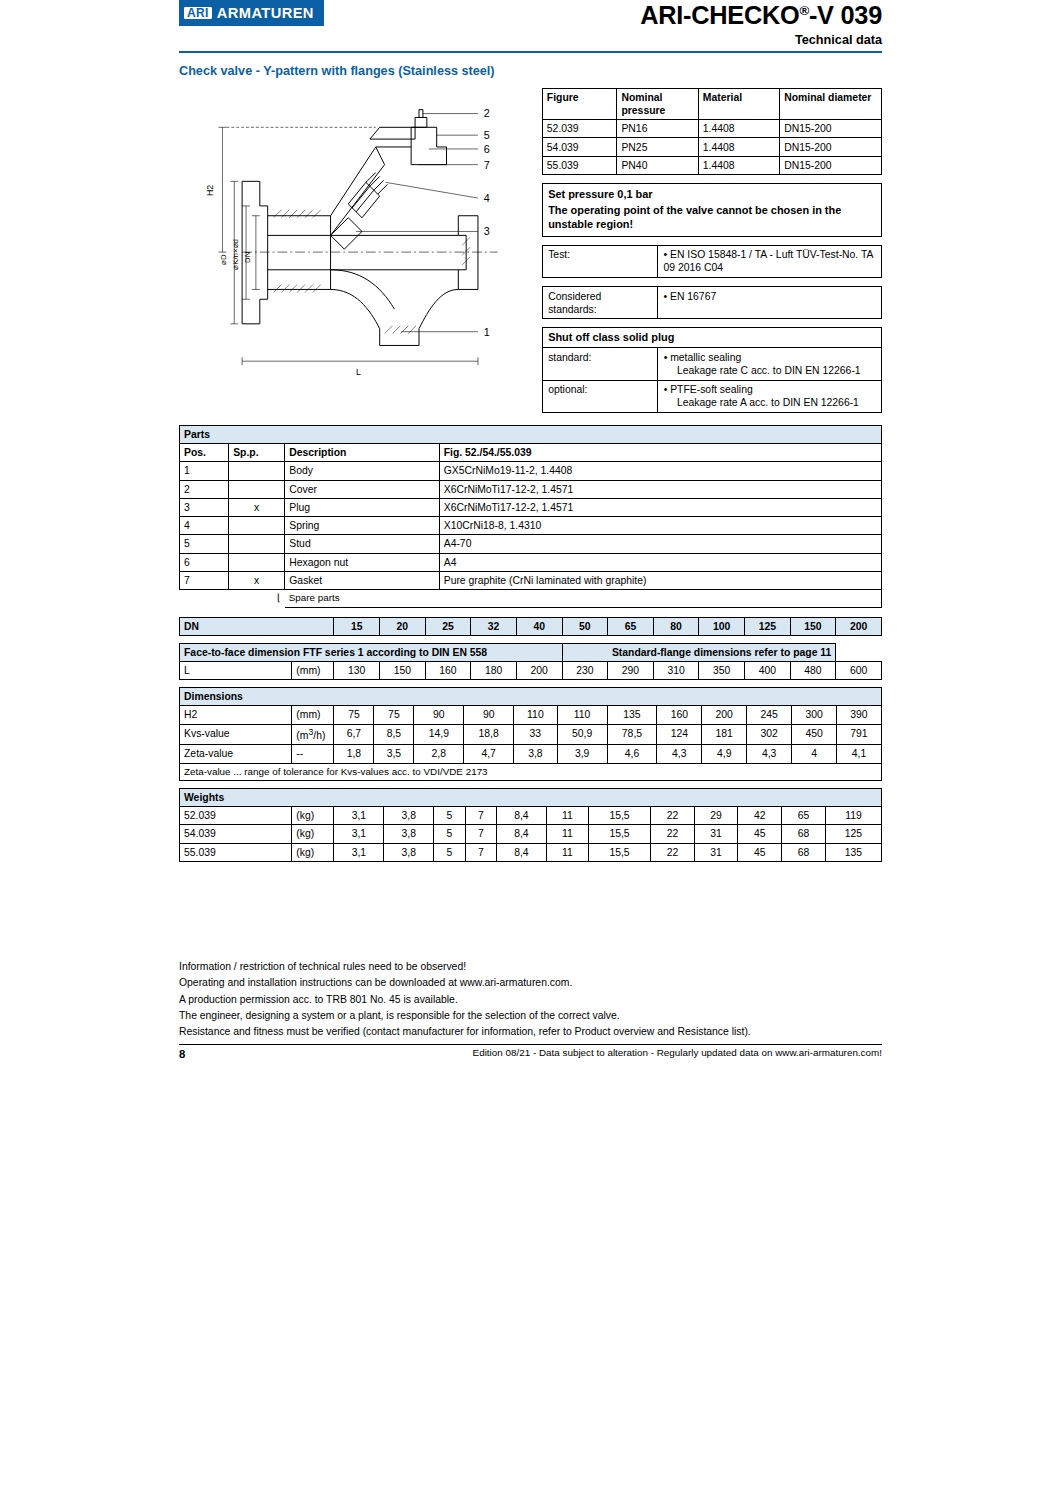ARIARMATUREN
ARI-CHECKO®-V 039
Technical data
Check valve - Y-pattern with flanges (Stainless steel)
2 5 6 7 4 3 1 H2 ⌀D ⌀K/n×⌀d DN L
| Figure | Nominal pressure | Material | Nominal diameter |
| --- | --- | --- | --- |
| 52.039 | PN16 | 1.4408 | DN15-200 |
| 54.039 | PN25 | 1.4408 | DN15-200 |
| 55.039 | PN40 | 1.4408 | DN15-200 |
Set pressure 0,1 bar
The operating point of the valve cannot be chosen in the unstable region!
| Test: | • EN ISO 15848-1 / TA - Luft TÜV-Test-No. TA 09 2016 C04 |
| Considered standards: | • EN 16767 |
Shut off class solid plug
| standard: | • metallic sealing Leakage rate C acc. to DIN EN 12266-1 |
| optional: | • PTFE-soft sealing Leakage rate A acc. to DIN EN 12266-1 |
| Parts |
| Pos. | Sp.p. | Description | Fig. 52./54./55.039 |
| 1 | | Body | GX5CrNiMo19-11-2, 1.4408 |
| 2 | | Cover | X6CrNiMoTi17-12-2, 1.4571 |
| 3 | x | Plug | X6CrNiMoTi17-12-2, 1.4571 |
| 4 | | Spring | X10CrNi18-8, 1.4310 |
| 5 | | Stud | A4-70 |
| 6 | | Hexagon nut | A4 |
| 7 | x | Gasket | Pure graphite (CrNi laminated with graphite) |
| | ⌊ | Spare parts |
| DN | 15 | 20 | 25 | 32 | 40 | 50 | 65 | 80 | 100 | 125 | 150 | 200 |
| Face-to-face dimension FTF series 1 according to DIN EN 558 | Standard-flange dimensions refer to page 11 |
| L | (mm) | 130 | 150 | 160 | 180 | 200 | 230 | 290 | 310 | 350 | 400 | 480 | 600 |
| Dimensions |
| H2 | (mm) | 75 | 75 | 90 | 90 | 110 | 110 | 135 | 160 | 200 | 245 | 300 | 390 |
| Kvs-value | (m 3 /h) | 6,7 | 8,5 | 14,9 | 18,8 | 33 | 50,9 | 78,5 | 124 | 181 | 302 | 450 | 791 |
| Zeta-value | -- | 1,8 | 3,5 | 2,8 | 4,7 | 3,8 | 3,9 | 4,6 | 4,3 | 4,9 | 4,3 | 4 | 4,1 |
| Zeta-value ... range of tolerance for Kvs-values acc. to VDI/VDE 2173 |
| Weights |
| 52.039 | (kg) | 3,1 | 3,8 | 5 | 7 | 8,4 | 11 | 15,5 | 22 | 29 | 42 | 65 | 119 |
| 54.039 | (kg) | 3,1 | 3,8 | 5 | 7 | 8,4 | 11 | 15,5 | 22 | 31 | 45 | 68 | 125 |
| 55.039 | (kg) | 3,1 | 3,8 | 5 | 7 | 8,4 | 11 | 15,5 | 22 | 31 | 45 | 68 | 135 |
Information / restriction of technical rules need to be observed!
Operating and installation instructions can be downloaded at www.ari-armaturen.com.
A production permission acc. to TRB 801 No. 45 is available.
The engineer, designing a system or a plant, is responsible for the selection of the correct valve.
Resistance and fitness must be verified (contact manufacturer for information, refer to Product overview and Resistance list).
8 Edition 08/21 - Data subject to alteration - Regularly updated data on www.ari-armaturen.com!